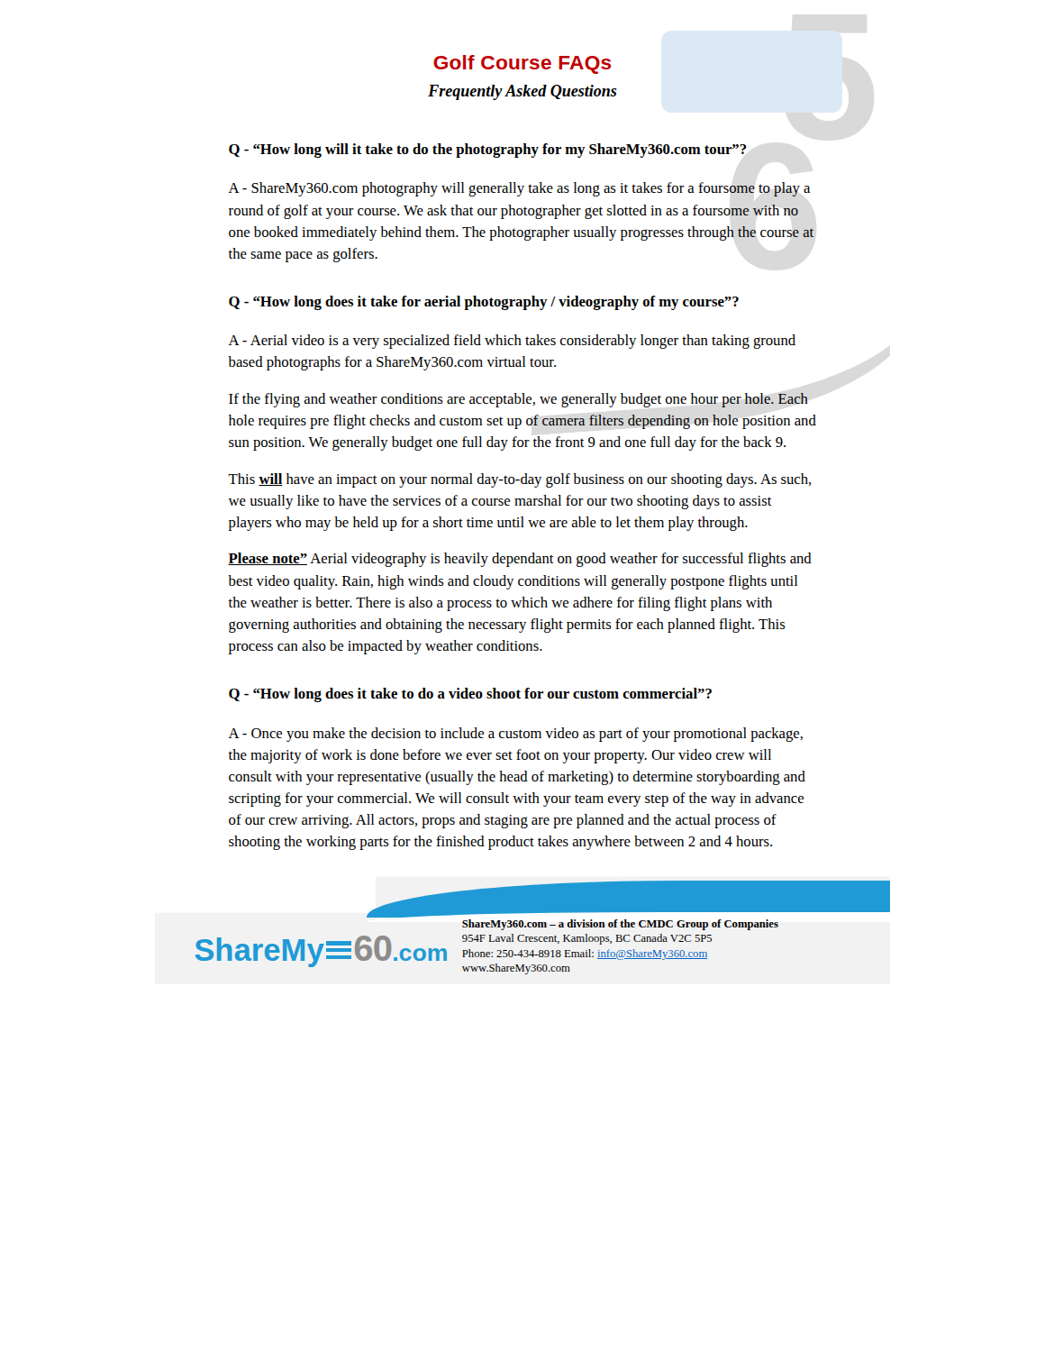5
6
Golf Course FAQs
Frequently Asked Questions
Q - “How long will it take to do the photography for my ShareMy360.com tour”?
A - ShareMy360.com photography will generally take as long as it takes for a foursome to play a round of golf at your course. We ask that our photographer get slotted in as a foursome with no one booked immediately behind them. The photographer usually progresses through the course at the same pace as golfers.
Q - “How long does it take for aerial photography / videography of my course”?
A - Aerial video is a very specialized field which takes considerably longer than taking ground based photographs for a ShareMy360.com virtual tour.
If the flying and weather conditions are acceptable, we generally budget one hour per hole. Each hole requires pre flight checks and custom set up of camera filters depending on hole position and sun position. We generally budget one full day for the front 9 and one full day for the back 9.
This will have an impact on your normal day-to-day golf business on our shooting days. As such, we usually like to have the services of a course marshal for our two shooting days to assist players who may be held up for a short time until we are able to let them play through.
Please note” Aerial videography is heavily dependant on good weather for successful flights and best video quality. Rain, high winds and cloudy conditions will generally postpone flights until the weather is better. There is also a process to which we adhere for filing flight plans with governing authorities and obtaining the necessary flight permits for each planned flight. This process can also be impacted by weather conditions.
Q - “How long does it take to do a video shoot for our custom commercial”?
A - Once you make the decision to include a custom video as part of your promotional package, the majority of work is done before we ever set foot on your property. Our video crew will consult with your representative (usually the head of marketing) to determine storyboarding and scripting for your commercial. We will consult with your team every step of the way in advance of our crew arriving. All actors, props and staging are pre planned and the actual process of shooting the working parts for the finished product takes anywhere between 2 and 4 hours.
ShareMy 60.com
ShareMy360.com – a division of the CMDC Group of Companies
954F Laval Crescent, Kamloops, BC Canada V2C 5P5
Phone: 250-434-8918 Email: info@ShareMy360.com
www.ShareMy360.com